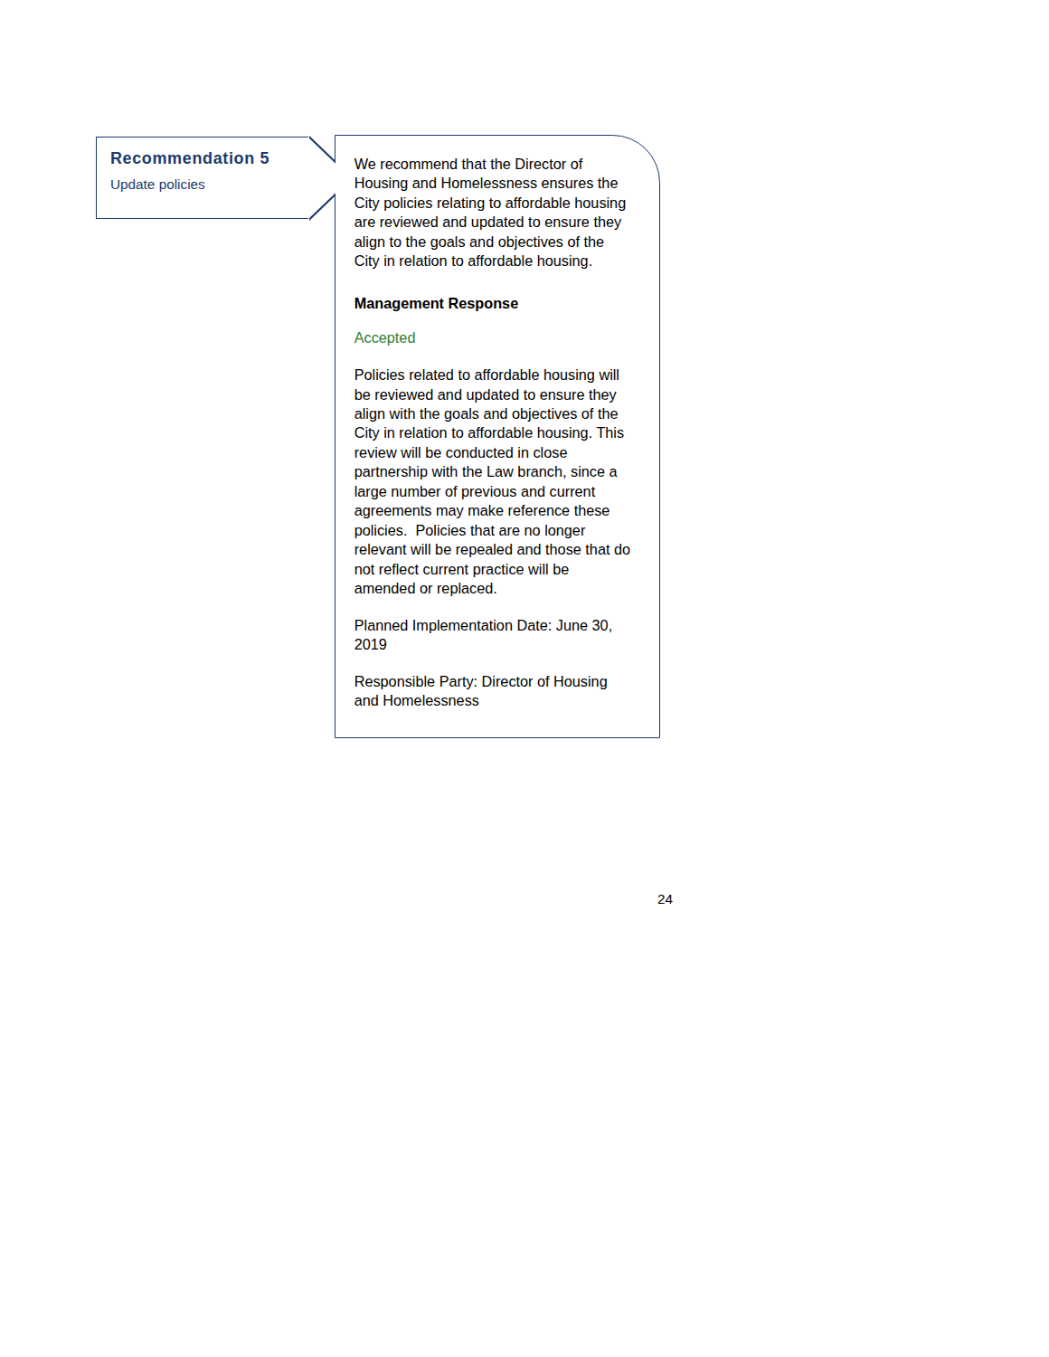Recommendation 5
Update policies
We recommend that the Director of Housing and Homelessness ensures the City policies relating to affordable housing are reviewed and updated to ensure they align to the goals and objectives of the City in relation to affordable housing.
Management Response
Accepted
Policies related to affordable housing will be reviewed and updated to ensure they align with the goals and objectives of the City in relation to affordable housing. This review will be conducted in close partnership with the Law branch, since a large number of previous and current agreements may make reference these policies. Policies that are no longer relevant will be repealed and those that do not reflect current practice will be amended or replaced.
Planned Implementation Date: June 30, 2019
Responsible Party: Director of Housing and Homelessness
24